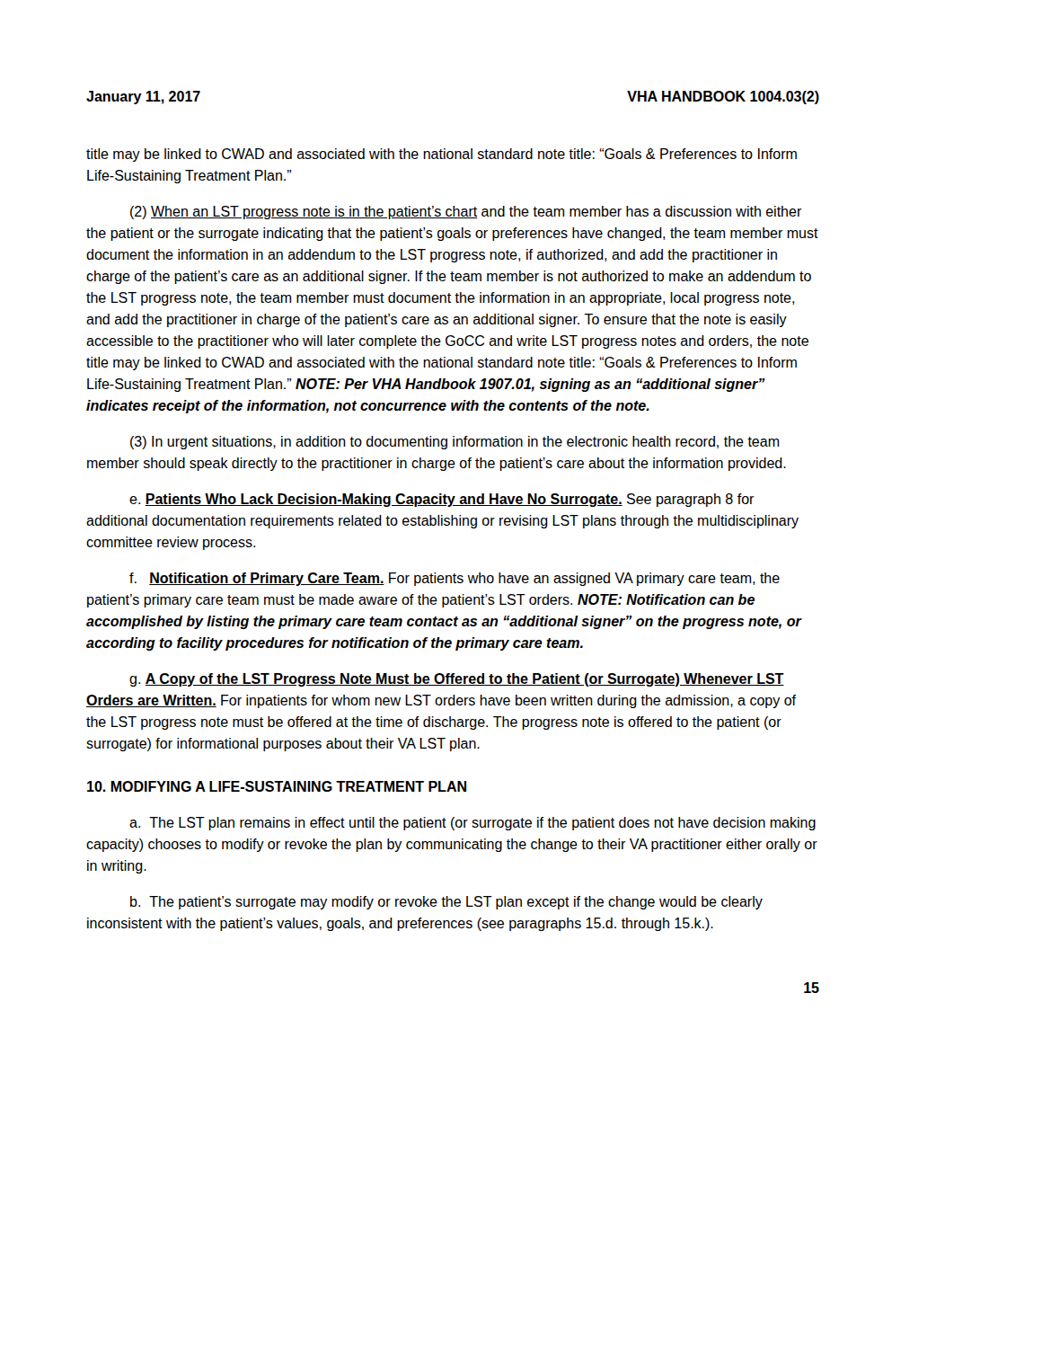January 11, 2017
VHA HANDBOOK 1004.03(2)
title may be linked to CWAD and associated with the national standard note title: “Goals & Preferences to Inform Life-Sustaining Treatment Plan.”
(2) When an LST progress note is in the patient’s chart and the team member has a discussion with either the patient or the surrogate indicating that the patient’s goals or preferences have changed, the team member must document the information in an addendum to the LST progress note, if authorized, and add the practitioner in charge of the patient’s care as an additional signer. If the team member is not authorized to make an addendum to the LST progress note, the team member must document the information in an appropriate, local progress note, and add the practitioner in charge of the patient’s care as an additional signer. To ensure that the note is easily accessible to the practitioner who will later complete the GoCC and write LST progress notes and orders, the note title may be linked to CWAD and associated with the national standard note title: “Goals & Preferences to Inform Life-Sustaining Treatment Plan.” NOTE: Per VHA Handbook 1907.01, signing as an “additional signer” indicates receipt of the information, not concurrence with the contents of the note.
(3) In urgent situations, in addition to documenting information in the electronic health record, the team member should speak directly to the practitioner in charge of the patient’s care about the information provided.
e. Patients Who Lack Decision-Making Capacity and Have No Surrogate. See paragraph 8 for additional documentation requirements related to establishing or revising LST plans through the multidisciplinary committee review process.
f. Notification of Primary Care Team. For patients who have an assigned VA primary care team, the patient’s primary care team must be made aware of the patient’s LST orders. NOTE: Notification can be accomplished by listing the primary care team contact as an “additional signer” on the progress note, or according to facility procedures for notification of the primary care team.
g. A Copy of the LST Progress Note Must be Offered to the Patient (or Surrogate) Whenever LST Orders are Written. For inpatients for whom new LST orders have been written during the admission, a copy of the LST progress note must be offered at the time of discharge. The progress note is offered to the patient (or surrogate) for informational purposes about their VA LST plan.
10. MODIFYING A LIFE-SUSTAINING TREATMENT PLAN
a. The LST plan remains in effect until the patient (or surrogate if the patient does not have decision making capacity) chooses to modify or revoke the plan by communicating the change to their VA practitioner either orally or in writing.
b. The patient’s surrogate may modify or revoke the LST plan except if the change would be clearly inconsistent with the patient’s values, goals, and preferences (see paragraphs 15.d. through 15.k.).
15